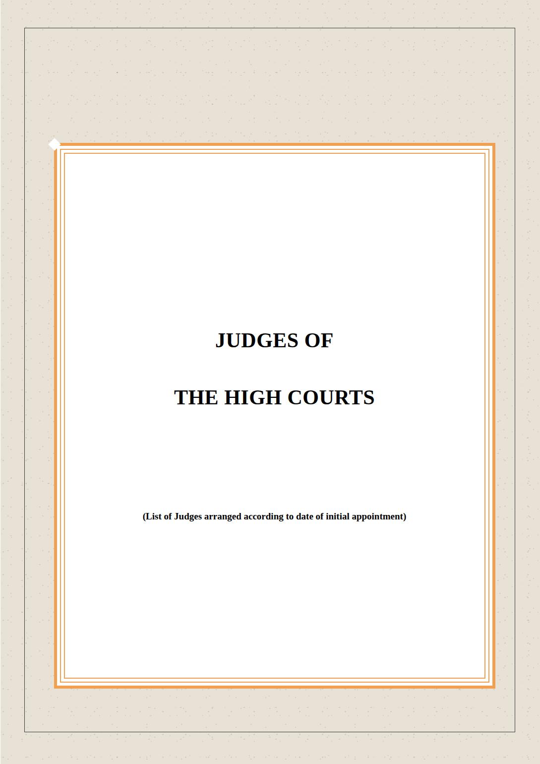AS ON 01/03/2016
JUDGES OF
THE HIGH COURTS
(List of Judges arranged according to date of initial appointment)